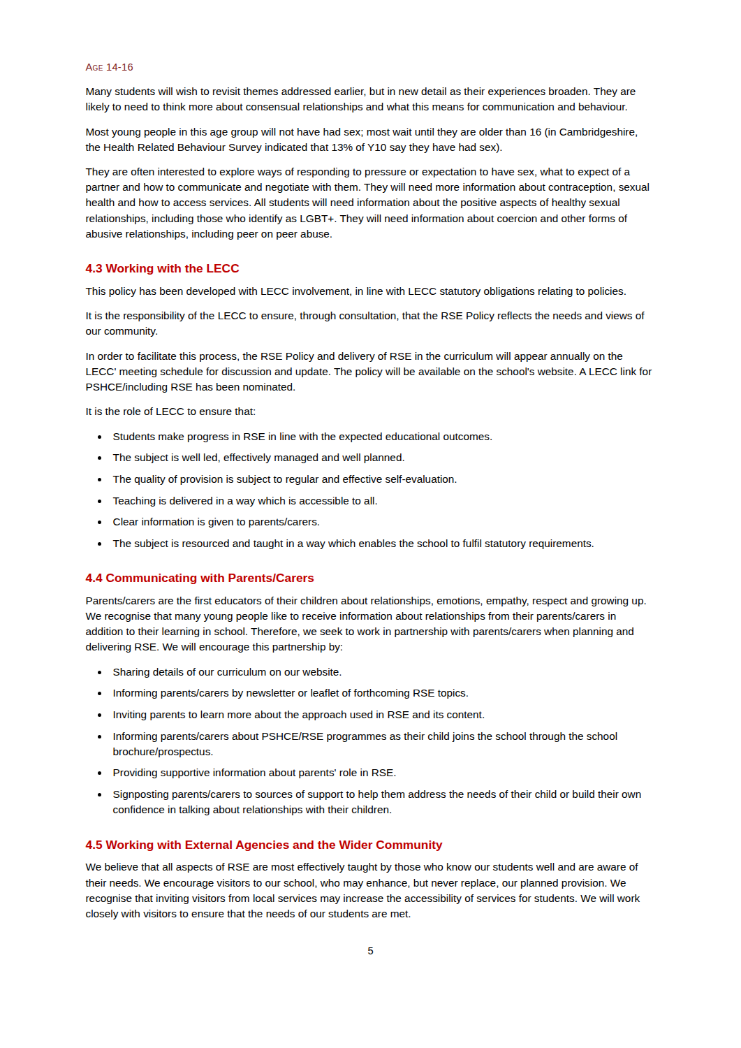Age 14-16
Many students will wish to revisit themes addressed earlier, but in new detail as their experiences broaden. They are likely to need to think more about consensual relationships and what this means for communication and behaviour.
Most young people in this age group will not have had sex; most wait until they are older than 16 (in Cambridgeshire, the Health Related Behaviour Survey indicated that 13% of Y10 say they have had sex).
They are often interested to explore ways of responding to pressure or expectation to have sex, what to expect of a partner and how to communicate and negotiate with them. They will need more information about contraception, sexual health and how to access services. All students will need information about the positive aspects of healthy sexual relationships, including those who identify as LGBT+. They will need information about coercion and other forms of abusive relationships, including peer on peer abuse.
4.3 Working with the LECC
This policy has been developed with LECC involvement, in line with LECC statutory obligations relating to policies.
It is the responsibility of the LECC to ensure, through consultation, that the RSE Policy reflects the needs and views of our community.
In order to facilitate this process, the RSE Policy and delivery of RSE in the curriculum will appear annually on the LECC' meeting schedule for discussion and update. The policy will be available on the school's website. A LECC link for PSHCE/including RSE has been nominated.
It is the role of LECC to ensure that:
Students make progress in RSE in line with the expected educational outcomes.
The subject is well led, effectively managed and well planned.
The quality of provision is subject to regular and effective self-evaluation.
Teaching is delivered in a way which is accessible to all.
Clear information is given to parents/carers.
The subject is resourced and taught in a way which enables the school to fulfil statutory requirements.
4.4 Communicating with Parents/Carers
Parents/carers are the first educators of their children about relationships, emotions, empathy, respect and growing up. We recognise that many young people like to receive information about relationships from their parents/carers in addition to their learning in school. Therefore, we seek to work in partnership with parents/carers when planning and delivering RSE. We will encourage this partnership by:
Sharing details of our curriculum on our website.
Informing parents/carers by newsletter or leaflet of forthcoming RSE topics.
Inviting parents to learn more about the approach used in RSE and its content.
Informing parents/carers about PSHCE/RSE programmes as their child joins the school through the school brochure/prospectus.
Providing supportive information about parents' role in RSE.
Signposting parents/carers to sources of support to help them address the needs of their child or build their own confidence in talking about relationships with their children.
4.5 Working with External Agencies and the Wider Community
We believe that all aspects of RSE are most effectively taught by those who know our students well and are aware of their needs. We encourage visitors to our school, who may enhance, but never replace, our planned provision. We recognise that inviting visitors from local services may increase the accessibility of services for students. We will work closely with visitors to ensure that the needs of our students are met.
5